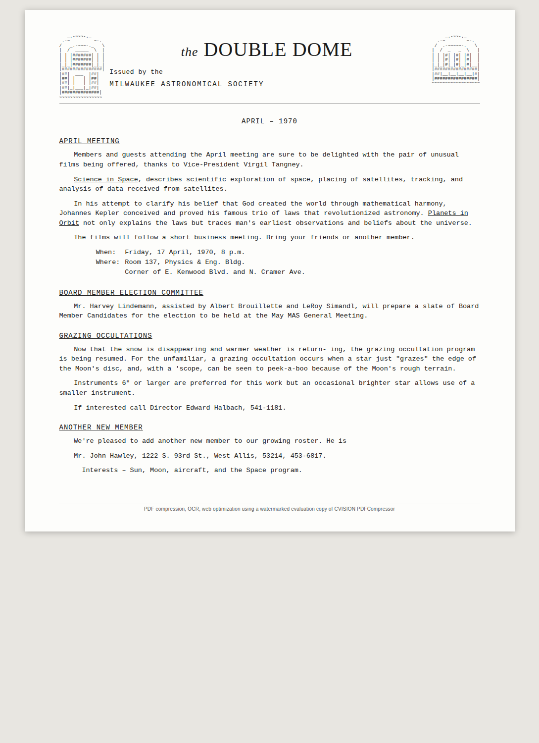_.-~~~-._ .-~ ~-. / _.-~~~-._ \ | / _____ \ | | | |#######| | | | | |#######| | | |_|_|#######|_|_| |###############| |##| ___ |##| |##| | | |##| |##| | | |##| |##|_|___|_|##| |##############| ~~~~~~~~~~~~~~~~
the DOUBLE DOME
Issued by the
MILWAUKEE ASTRONOMICAL SOCIETY
_.-~~-._ .-~ ~-. / .-~~~~~-. \ | / _ _ \ | | | |#| |#| |#| | | | |#| |#| |#| | |_|_|#|_|#|_|#|__| |################| |##|__|__|__|__|#| |################| ~~~~~~~~~~~~~~~~~~
APRIL – 1970
APRIL MEETING
Members and guests attending the April meeting are sure to be delighted with the pair of unusual films being offered, thanks to Vice-President Virgil Tangney.
Science in Space, describes scientific exploration of space, placing of satellites, tracking, and analysis of data received from satellites.
In his attempt to clarify his belief that God created the world through mathematical harmony, Johannes Kepler conceived and proved his famous trio of laws that revolutionized astronomy. Planets in Orbit not only explains the laws but traces man's earliest observations and beliefs about the universe.
The films will follow a short business meeting. Bring your friends or another member.
| When: | Friday, 17 April, 1970, 8 p.m. |
| Where: | Room 137, Physics & Eng. Bldg. Corner of E. Kenwood Blvd. and N. Cramer Ave. |
BOARD MEMBER ELECTION COMMITTEE
Mr. Harvey Lindemann, assisted by Albert Brouillette and LeRoy Simandl, will prepare a slate of Board Member Candidates for the election to be held at the May MAS General Meeting.
GRAZING OCCULTATIONS
Now that the snow is disappearing and warmer weather is return- ing, the grazing occultation program is being resumed. For the unfamiliar, a grazing occultation occurs when a star just "grazes" the edge of the Moon's disc, and, with a 'scope, can be seen to peek-a-boo because of the Moon's rough terrain.
Instruments 6" or larger are preferred for this work but an occasional brighter star allows use of a smaller instrument.
If interested call Director Edward Halbach, 541-1181.
ANOTHER NEW MEMBER
We're pleased to add another new member to our growing roster. He is
Mr. John Hawley, 1222 S. 93rd St., West Allis, 53214, 453-6817.
Interests – Sun, Moon, aircraft, and the Space program.
PDF compression, OCR, web optimization using a watermarked evaluation copy of CVISION PDFCompressor